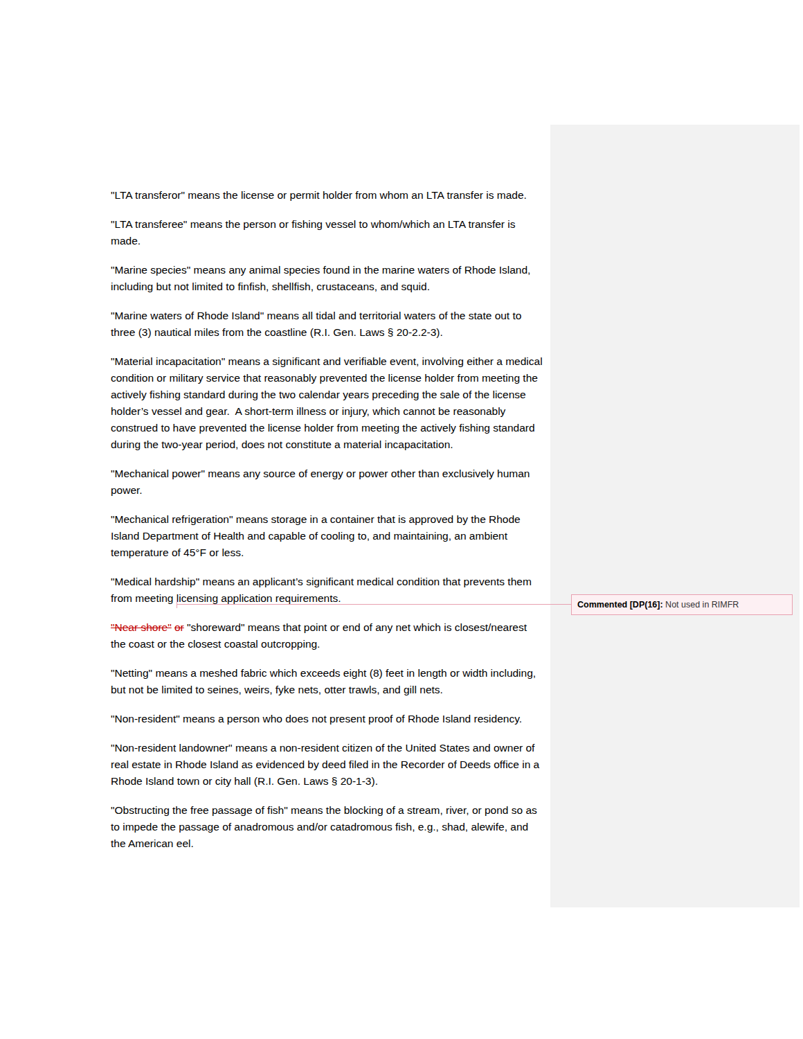"LTA transferor" means the license or permit holder from whom an LTA transfer is made.
"LTA transferee" means the person or fishing vessel to whom/which an LTA transfer is made.
"Marine species" means any animal species found in the marine waters of Rhode Island, including but not limited to finfish, shellfish, crustaceans, and squid.
"Marine waters of Rhode Island" means all tidal and territorial waters of the state out to three (3) nautical miles from the coastline (R.I. Gen. Laws § 20-2.2-3).
"Material incapacitation" means a significant and verifiable event, involving either a medical condition or military service that reasonably prevented the license holder from meeting the actively fishing standard during the two calendar years preceding the sale of the license holder’s vessel and gear. A short-term illness or injury, which cannot be reasonably construed to have prevented the license holder from meeting the actively fishing standard during the two-year period, does not constitute a material incapacitation.
"Mechanical power" means any source of energy or power other than exclusively human power.
"Mechanical refrigeration" means storage in a container that is approved by the Rhode Island Department of Health and capable of cooling to, and maintaining, an ambient temperature of 45°F or less.
"Medical hardship" means an applicant’s significant medical condition that prevents them from meeting licensing application requirements.
"Near shore" or "shoreward" means that point or end of any net which is closest/nearest the coast or the closest coastal outcropping.
"Netting" means a meshed fabric which exceeds eight (8) feet in length or width including, but not be limited to seines, weirs, fyke nets, otter trawls, and gill nets.
"Non-resident" means a person who does not present proof of Rhode Island residency.
"Non-resident landowner" means a non-resident citizen of the United States and owner of real estate in Rhode Island as evidenced by deed filed in the Recorder of Deeds office in a Rhode Island town or city hall (R.I. Gen. Laws § 20-1-3).
"Obstructing the free passage of fish" means the blocking of a stream, river, or pond so as to impede the passage of anadromous and/or catadromous fish, e.g., shad, alewife, and the American eel.
Commented [DP(16]: Not used in RIMFR